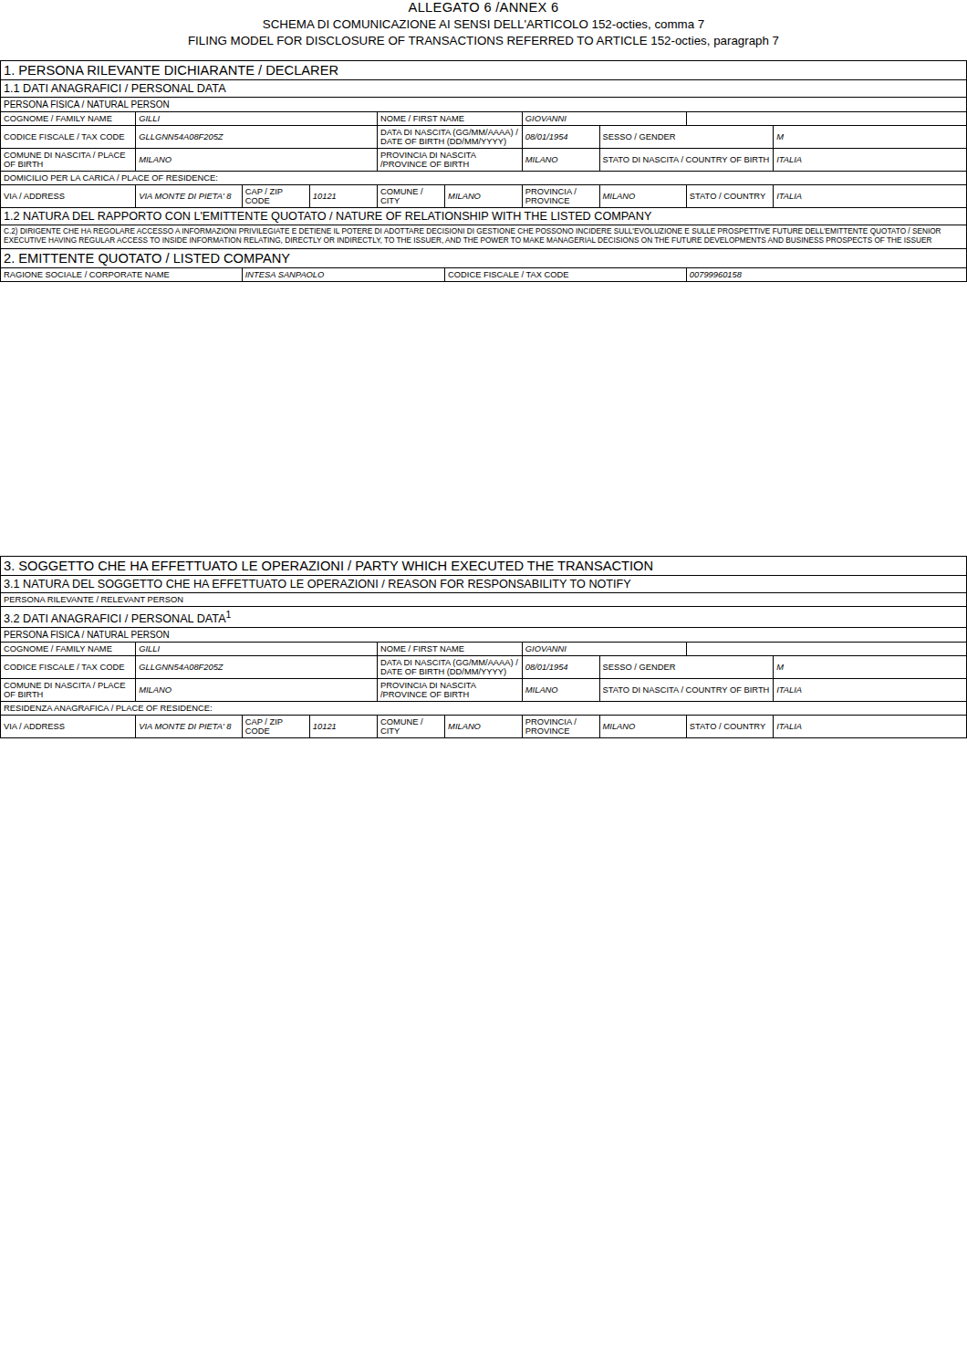ALLEGATO 6 /ANNEX 6
SCHEMA DI COMUNICAZIONE AI SENSI DELL'ARTICOLO 152-octies, comma 7
FILING MODEL FOR DISCLOSURE OF TRANSACTIONS REFERRED TO ARTICLE 152-octies, paragraph 7
| 1. PERSONA RILEVANTE DICHIARANTE / DECLARER |
| 1.1 DATI ANAGRAFICI / PERSONAL DATA |
| PERSONA FISICA / NATURAL PERSON |
| COGNOME / FAMILY NAME | GILLI | NOME / FIRST NAME | GIOVANNI | |
| CODICE FISCALE / TAX CODE | GLLGNN54A08F205Z | DATA DI NASCITA (gg/mm/aaaa) / DATE OF BIRTH (dd/mm/yyyy) | 08/01/1954 | SESSO / GENDER | M |
| COMUNE DI NASCITA / PLACE OF BIRTH | MILANO | PROVINCIA DI NASCITA /PROVINCE OF BIRTH | MILANO | STATO DI NASCITA / COUNTRY OF BIRTH | ITALIA |
| DOMICILIO PER LA CARICA / PLACE OF RESIDENCE: |
| VIA / ADDRESS | VIA MONTE DI PIETA' 8 | CAP / ZIP CODE | 10121 | COMUNE / CITY | MILANO | PROVINCIA / PROVINCE | MILANO | STATO / COUNTRY | ITALIA |
| 1.2 NATURA DEL RAPPORTO CON L'EMITTENTE QUOTATO / NATURE OF RELATIONSHIP WITH THE LISTED COMPANY |
| C.2) DIRIGENTE CHE HA REGOLARE ACCESSO A INFORMAZIONI PRIVILEGIATE E DETIENE IL POTERE DI ADOTTARE DECISIONI DI GESTIONE CHE POSSONO INCIDERE SULL'EVOLUZIONE E SULLE PROSPETTIVE FUTURE DELL'EMITTENTE QUOTATO / SENIOR EXECUTIVE HAVING REGULAR ACCESS TO INSIDE INFORMATION RELATING, DIRECTLY OR INDIRECTLY, TO THE ISSUER, AND THE POWER TO MAKE MANAGERIAL DECISIONS ON THE FUTURE DEVELOPMENTS AND BUSINESS PROSPECTS OF THE ISSUER |
| 2. EMITTENTE QUOTATO / LISTED COMPANY |
| RAGIONE SOCIALE / CORPORATE NAME | INTESA SANPAOLO | CODICE FISCALE / TAX CODE | 00799960158 |
| 3. SOGGETTO CHE HA EFFETTUATO LE OPERAZIONI / PARTY WHICH EXECUTED THE TRANSACTION |
| 3.1 NATURA DEL SOGGETTO CHE HA EFFETTUATO LE OPERAZIONI / REASON FOR RESPONSABILITY TO NOTIFY |
| PERSONA RILEVANTE / RELEVANT PERSON |
| 3.2 DATI ANAGRAFICI / PERSONAL DATA 1 |
| PERSONA FISICA / NATURAL PERSON |
| COGNOME / FAMILY NAME | GILLI | NOME / FIRST NAME | GIOVANNI | |
| CODICE FISCALE / TAX CODE | GLLGNN54A08F205Z | DATA DI NASCITA (gg/mm/aaaa) / DATE OF BIRTH (dd/mm/yyyy) | 08/01/1954 | SESSO / GENDER | M |
| COMUNE DI NASCITA / PLACE OF BIRTH | MILANO | PROVINCIA DI NASCITA /PROVINCE OF BIRTH | MILANO | STATO DI NASCITA / COUNTRY OF BIRTH | ITALIA |
| RESIDENZA ANAGRAFICA / PLACE OF RESIDENCE: |
| VIA / ADDRESS | VIA MONTE DI PIETA' 8 | CAP / ZIP CODE | 10121 | COMUNE / CITY | MILANO | PROVINCIA / PROVINCE | MILANO | STATO / COUNTRY | ITALIA |